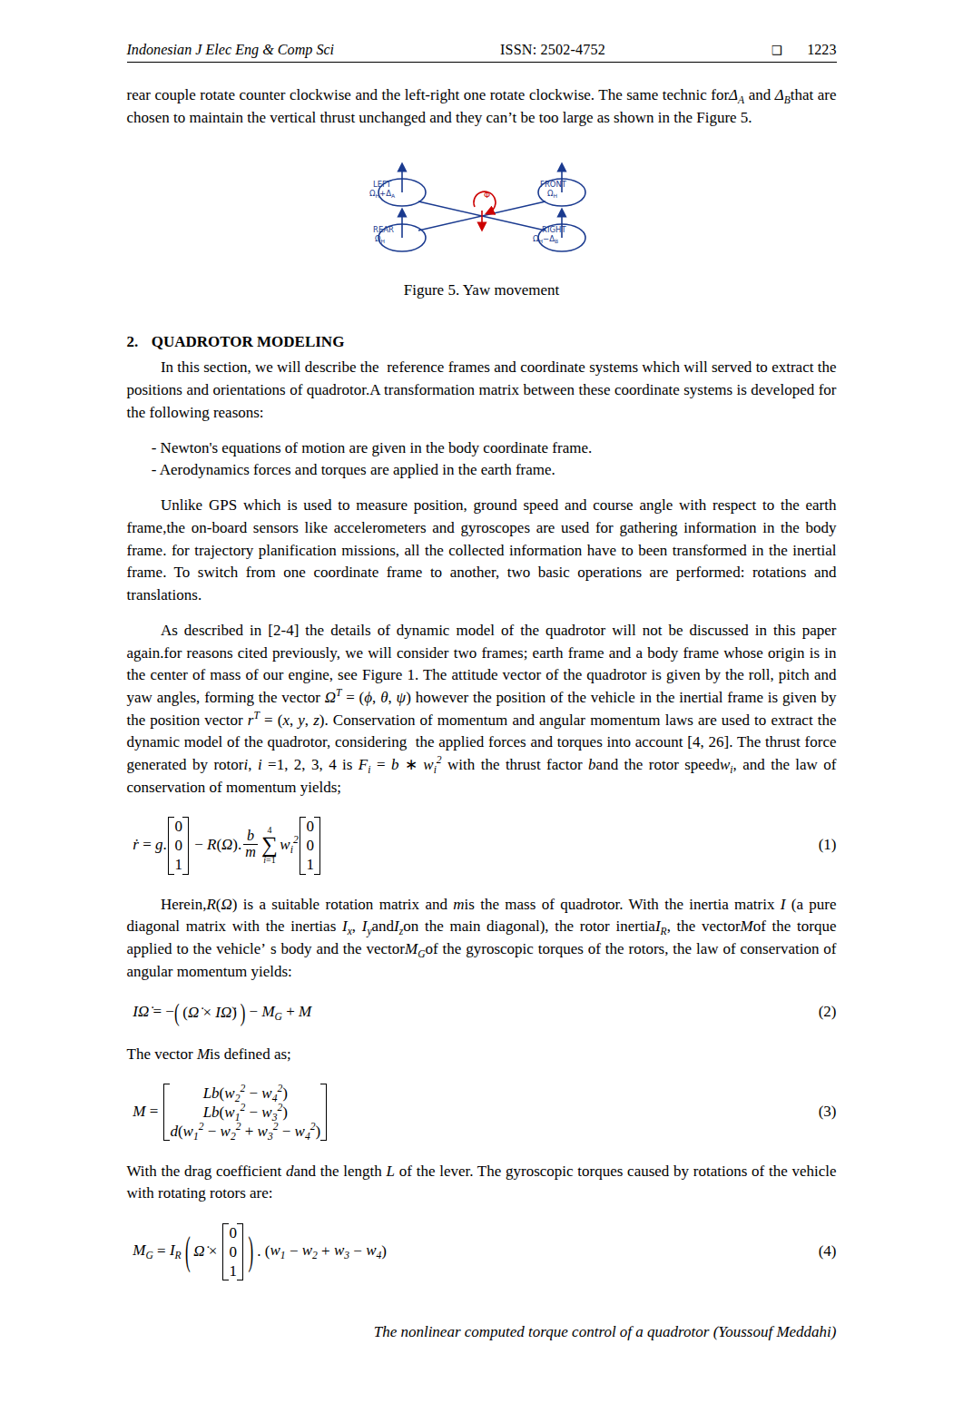Indonesian J Elec Eng & Comp Sci ISSN: 2502-4752 ❑ 1223
rear couple rotate counter clockwise and the left-right one rotate clockwise. The same technic forΔA and ΔBthat are chosen to maintain the vertical thrust unchanged and they can’t be too large as shown in the Figure 5.
Φ LEFT ΩH+ΔA FRONT ΩH REAR ΩH RIGHT ΩH−ΔB
Figure 5. Yaw movement
2. QUADROTOR MODELING
In this section, we will describe the reference frames and coordinate systems which will served to extract the positions and orientations of quadrotor.A transformation matrix between these coordinate systems is developed for the following reasons:
Newton's equations of motion are given in the body coordinate frame.
Aerodynamics forces and torques are applied in the earth frame.
Unlike GPS which is used to measure position, ground speed and course angle with respect to the earth frame,the on-board sensors like accelerometers and gyroscopes are used for gathering information in the body frame. for trajectory planification missions, all the collected information have to been transformed in the inertial frame. To switch from one coordinate frame to another, two basic operations are performed: rotations and translations.
As described in [2-4] the details of dynamic model of the quadrotor will not be discussed in this paper again.for reasons cited previously, we will consider two frames; earth frame and a body frame whose origin is in the center of mass of our engine, see Figure 1. The attitude vector of the quadrotor is given by the roll, pitch and yaw angles, forming the vector ΩT = (ϕ, θ, ψ) however the position of the vehicle in the inertial frame is given by the position vector rT = (x, y, z). Conservation of momentum and angular momentum laws are used to extract the dynamic model of the quadrotor, considering the applied forces and torques into account [4, 26]. The thrust force generated by rotori, i =1, 2, 3, 4 is Fi = b ∗ wi2 with the thrust factor band the rotor speedwi, and the law of conservation of momentum yields;
ṙ = g.001 − R(Ω).bm 4∑i=1 wi2001
(1)
Herein,R(Ω) is a suitable rotation matrix and mis the mass of quadrotor. With the inertia matrix I (a pure diagonal matrix with the inertias Ix, IyandIzon the main diagonal), the rotor inertiaIR, the vectorMof the torque applied to the vehicle’ s body and the vectorMGof the gyroscopic torques of the rotors, the law of conservation of angular momentum yields:
IΩ̇ = −(Ω̇ × IΩ̇) − MG + M
(2)
The vector Mis defined as;
M = Lb(w22 − w42) Lb(w12 − w32) d(w12 − w22 + w32 − w42)
(3)
With the drag coefficient dand the length L of the lever. The gyroscopic torques caused by rotations of the vehicle with rotating rotors are:
MG = IR Ω̇ × 001 . (w1 − w2 + w3 − w4)
(4)
The nonlinear computed torque control of a quadrotor (Youssouf Meddahi)